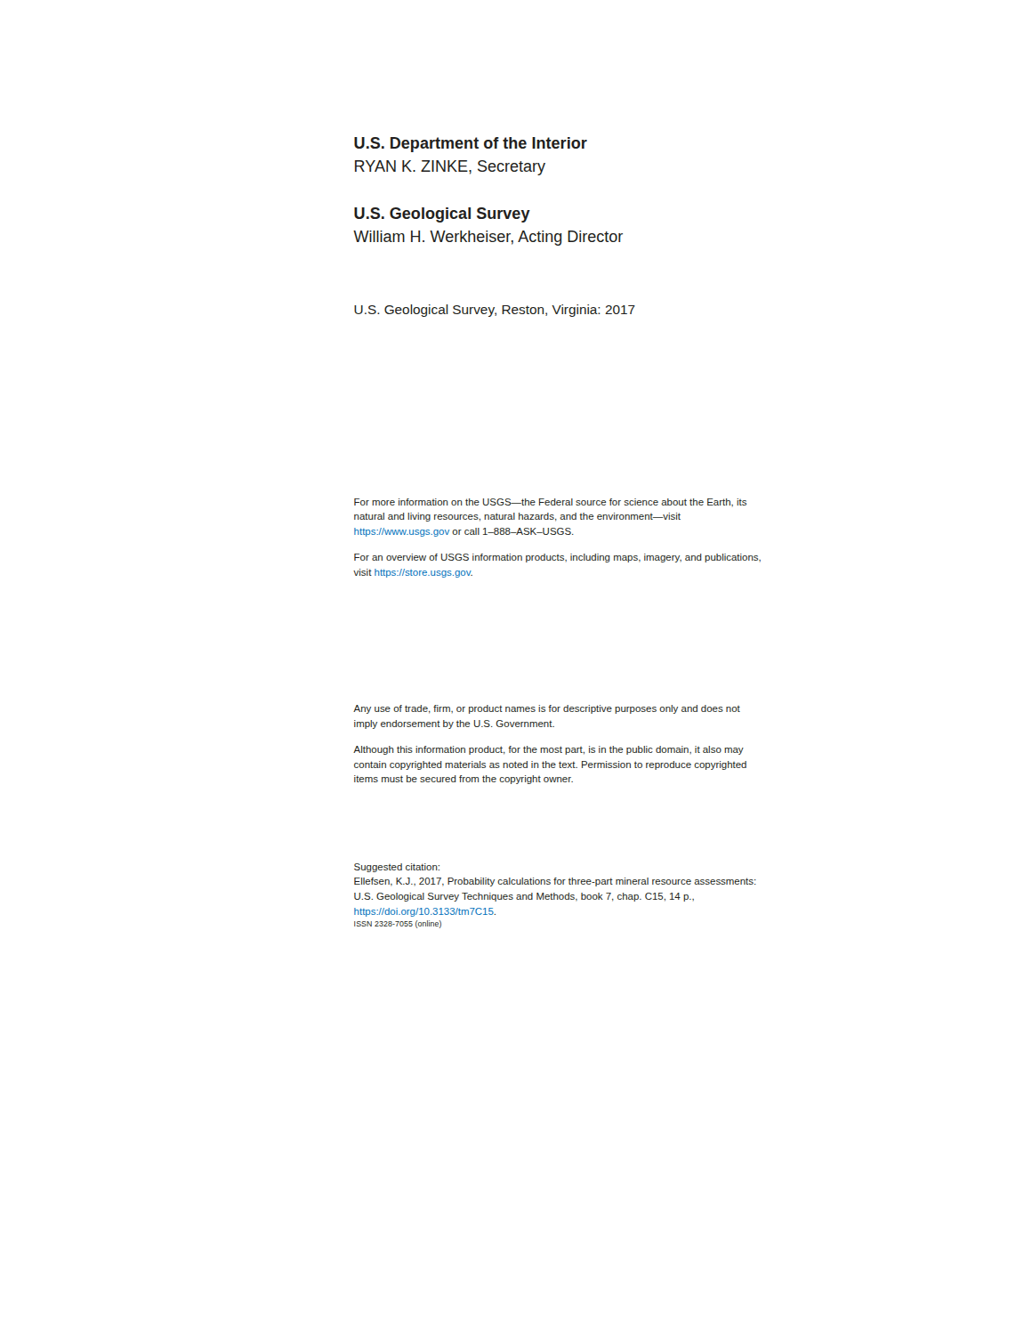U.S. Department of the Interior
RYAN K. ZINKE, Secretary
U.S. Geological Survey
William H. Werkheiser, Acting Director
U.S. Geological Survey, Reston, Virginia: 2017
For more information on the USGS—the Federal source for science about the Earth, its natural and living resources, natural hazards, and the environment—visit https://www.usgs.gov or call 1–888–ASK–USGS.
For an overview of USGS information products, including maps, imagery, and publications,
visit https://store.usgs.gov.
Any use of trade, firm, or product names is for descriptive purposes only and does not imply endorsement by the U.S. Government.
Although this information product, for the most part, is in the public domain, it also may contain copyrighted materials as noted in the text. Permission to reproduce copyrighted items must be secured from the copyright owner.
Suggested citation:
Ellefsen, K.J., 2017, Probability calculations for three-part mineral resource assessments: U.S. Geological Survey Techniques and Methods, book 7, chap. C15, 14 p., https://doi.org/10.3133/tm7C15.
ISSN 2328-7055 (online)